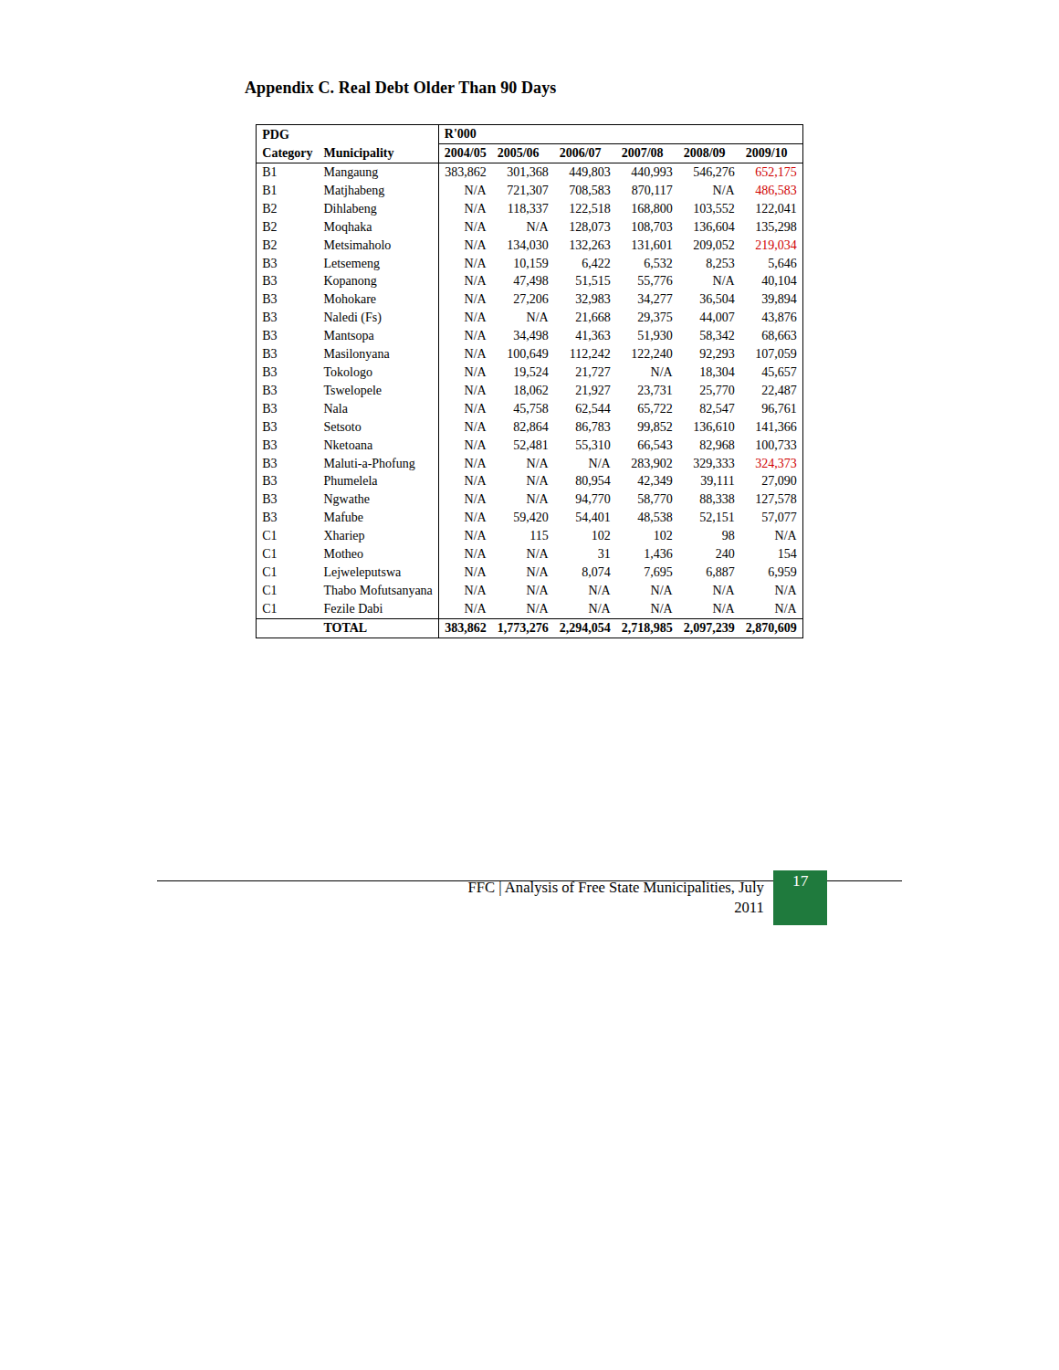Appendix C. Real Debt Older Than 90 Days
| PDG | | R'000 |
| --- | --- | --- |
| Category | Municipality | 2004/05 | 2005/06 | 2006/07 | 2007/08 | 2008/09 | 2009/10 |
| B1 | Mangaung | 383,862 | 301,368 | 449,803 | 440,993 | 546,276 | 652,175 |
| B1 | Matjhabeng | N/A | 721,307 | 708,583 | 870,117 | N/A | 486,583 |
| B2 | Dihlabeng | N/A | 118,337 | 122,518 | 168,800 | 103,552 | 122,041 |
| B2 | Moqhaka | N/A | N/A | 128,073 | 108,703 | 136,604 | 135,298 |
| B2 | Metsimaholo | N/A | 134,030 | 132,263 | 131,601 | 209,052 | 219,034 |
| B3 | Letsemeng | N/A | 10,159 | 6,422 | 6,532 | 8,253 | 5,646 |
| B3 | Kopanong | N/A | 47,498 | 51,515 | 55,776 | N/A | 40,104 |
| B3 | Mohokare | N/A | 27,206 | 32,983 | 34,277 | 36,504 | 39,894 |
| B3 | Naledi (Fs) | N/A | N/A | 21,668 | 29,375 | 44,007 | 43,876 |
| B3 | Mantsopa | N/A | 34,498 | 41,363 | 51,930 | 58,342 | 68,663 |
| B3 | Masilonyana | N/A | 100,649 | 112,242 | 122,240 | 92,293 | 107,059 |
| B3 | Tokologo | N/A | 19,524 | 21,727 | N/A | 18,304 | 45,657 |
| B3 | Tswelopele | N/A | 18,062 | 21,927 | 23,731 | 25,770 | 22,487 |
| B3 | Nala | N/A | 45,758 | 62,544 | 65,722 | 82,547 | 96,761 |
| B3 | Setsoto | N/A | 82,864 | 86,783 | 99,852 | 136,610 | 141,366 |
| B3 | Nketoana | N/A | 52,481 | 55,310 | 66,543 | 82,968 | 100,733 |
| B3 | Maluti-a-Phofung | N/A | N/A | N/A | 283,902 | 329,333 | 324,373 |
| B3 | Phumelela | N/A | N/A | 80,954 | 42,349 | 39,111 | 27,090 |
| B3 | Ngwathe | N/A | N/A | 94,770 | 58,770 | 88,338 | 127,578 |
| B3 | Mafube | N/A | 59,420 | 54,401 | 48,538 | 52,151 | 57,077 |
| C1 | Xhariep | N/A | 115 | 102 | 102 | 98 | N/A |
| C1 | Motheo | N/A | N/A | 31 | 1,436 | 240 | 154 |
| C1 | Lejweleputswa | N/A | N/A | 8,074 | 7,695 | 6,887 | 6,959 |
| C1 | Thabo Mofutsanyana | N/A | N/A | N/A | N/A | N/A | N/A |
| C1 | Fezile Dabi | N/A | N/A | N/A | N/A | N/A | N/A |
| | TOTAL | 383,862 | 1,773,276 | 2,294,054 | 2,718,985 | 2,097,239 | 2,870,609 |
FFC | Analysis of Free State Municipalities, July
2011
17